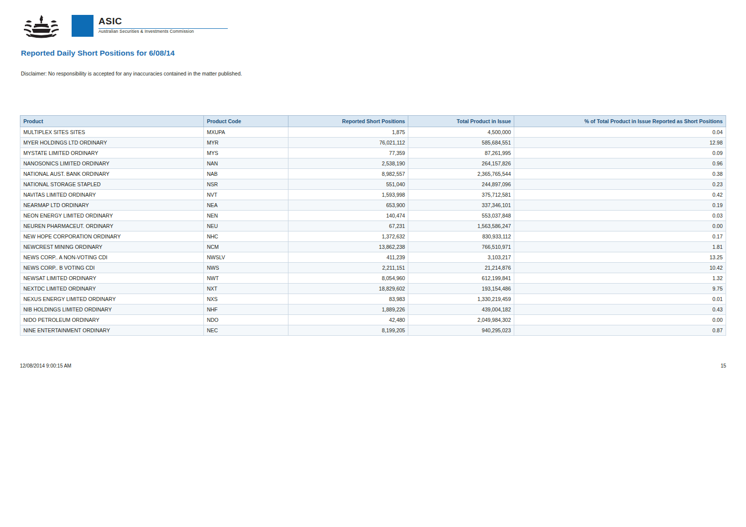ASIC
Australian Securities & Investments Commission
Reported Daily Short Positions for 6/08/14
Disclaimer: No responsibility is accepted for any inaccuracies contained in the matter published.
| Product | Product Code | Reported Short Positions | Total Product in Issue | % of Total Product in Issue Reported as Short Positions |
| --- | --- | --- | --- | --- |
| MULTIPLEX SITES SITES | MXUPA | 1,875 | 4,500,000 | 0.04 |
| MYER HOLDINGS LTD ORDINARY | MYR | 76,021,112 | 585,684,551 | 12.98 |
| MYSTATE LIMITED ORDINARY | MYS | 77,359 | 87,261,995 | 0.09 |
| NANOSONICS LIMITED ORDINARY | NAN | 2,538,190 | 264,157,826 | 0.96 |
| NATIONAL AUST. BANK ORDINARY | NAB | 8,982,557 | 2,365,765,544 | 0.38 |
| NATIONAL STORAGE STAPLED | NSR | 551,040 | 244,897,096 | 0.23 |
| NAVITAS LIMITED ORDINARY | NVT | 1,593,998 | 375,712,581 | 0.42 |
| NEARMAP LTD ORDINARY | NEA | 653,900 | 337,346,101 | 0.19 |
| NEON ENERGY LIMITED ORDINARY | NEN | 140,474 | 553,037,848 | 0.03 |
| NEUREN PHARMACEUT. ORDINARY | NEU | 67,231 | 1,563,586,247 | 0.00 |
| NEW HOPE CORPORATION ORDINARY | NHC | 1,372,632 | 830,933,112 | 0.17 |
| NEWCREST MINING ORDINARY | NCM | 13,862,238 | 766,510,971 | 1.81 |
| NEWS CORP.. A NON-VOTING CDI | NWSLV | 411,239 | 3,103,217 | 13.25 |
| NEWS CORP.. B VOTING CDI | NWS | 2,211,151 | 21,214,876 | 10.42 |
| NEWSAT LIMITED ORDINARY | NWT | 8,054,960 | 612,199,841 | 1.32 |
| NEXTDC LIMITED ORDINARY | NXT | 18,829,602 | 193,154,486 | 9.75 |
| NEXUS ENERGY LIMITED ORDINARY | NXS | 83,983 | 1,330,219,459 | 0.01 |
| NIB HOLDINGS LIMITED ORDINARY | NHF | 1,889,226 | 439,004,182 | 0.43 |
| NIDO PETROLEUM ORDINARY | NDO | 42,480 | 2,049,984,302 | 0.00 |
| NINE ENTERTAINMENT ORDINARY | NEC | 8,199,205 | 940,295,023 | 0.87 |
12/08/2014 9:00:15 AM 15